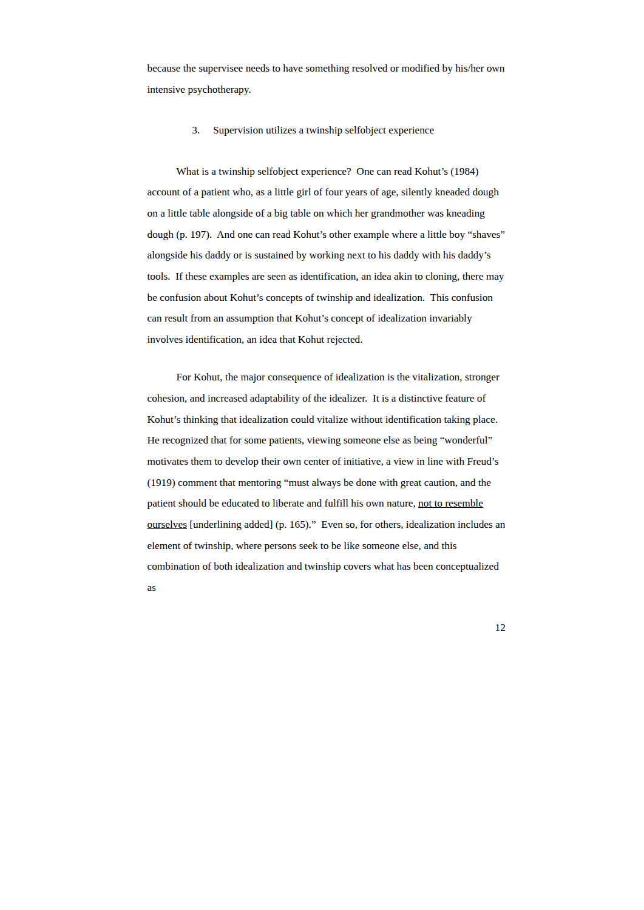because the supervisee needs to have something resolved or modified by his/her own intensive psychotherapy.
Supervision utilizes a twinship selfobject experience
What is a twinship selfobject experience? One can read Kohut’s (1984) account of a patient who, as a little girl of four years of age, silently kneaded dough on a little table alongside of a big table on which her grandmother was kneading dough (p. 197). And one can read Kohut’s other example where a little boy “shaves” alongside his daddy or is sustained by working next to his daddy with his daddy’s tools. If these examples are seen as identification, an idea akin to cloning, there may be confusion about Kohut’s concepts of twinship and idealization. This confusion can result from an assumption that Kohut’s concept of idealization invariably involves identification, an idea that Kohut rejected.
For Kohut, the major consequence of idealization is the vitalization, stronger cohesion, and increased adaptability of the idealizer. It is a distinctive feature of Kohut’s thinking that idealization could vitalize without identification taking place. He recognized that for some patients, viewing someone else as being “wonderful” motivates them to develop their own center of initiative, a view in line with Freud’s (1919) comment that mentoring “must always be done with great caution, and the patient should be educated to liberate and fulfill his own nature, not to resemble ourselves [underlining added] (p. 165).” Even so, for others, idealization includes an element of twinship, where persons seek to be like someone else, and this combination of both idealization and twinship covers what has been conceptualized as
12